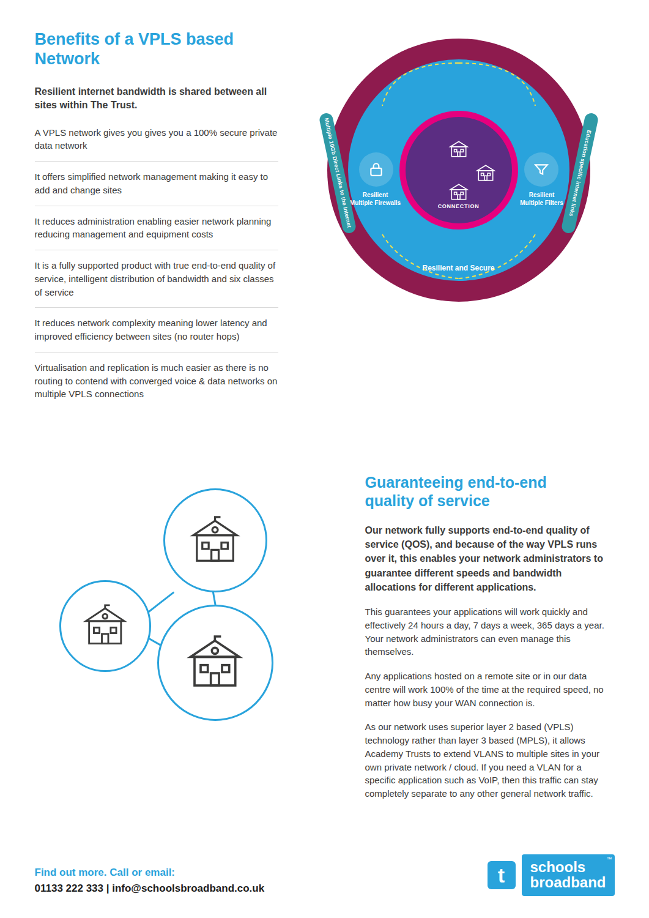Benefits of a VPLS based Network
Resilient internet bandwidth is shared between all sites within The Trust.
A VPLS network gives you gives you a 100% secure private data network
It offers simplified network management making it easy to add and change sites
It reduces administration enabling easier network planning reducing management and equipment costs
It is a fully supported product with true end-to-end quality of service, intelligent distribution of bandwidth and six classes of service
It reduces network complexity meaning lower latency and improved efficiency between sites (no router hops)
Virtualisation and replication is much easier as there is no routing to contend with converged voice & data networks on multiple VPLS connections
Resilient
Multiple Firewalls
Resilient
Multiple Filters
CONNECTION
Resilient and Secure
Multiple 10Gb Direct Links to the Internet
Education specific internet links
Guaranteeing end-to-end
quality of service
Our network fully supports end-to-end quality of service (QOS), and because of the way VPLS runs over it, this enables your network administrators to guarantee different speeds and bandwidth allocations for different applications.
This guarantees your applications will work quickly and effectively 24 hours a day, 7 days a week, 365 days a year. Your network administrators can even manage this themselves.
Any applications hosted on a remote site or in our data centre will work 100% of the time at the required speed, no matter how busy your WAN connection is.
As our network uses superior layer 2 based (VPLS) technology rather than layer 3 based (MPLS), it allows Academy Trusts to extend VLANS to multiple sites in your own private network / cloud. If you need a VLAN for a specific application such as VoIP, then this traffic can stay completely separate to any other general network traffic.
Find out more. Call or email:
01133 222 333 | info@schoolsbroadband.co.uk
schools
broadband™